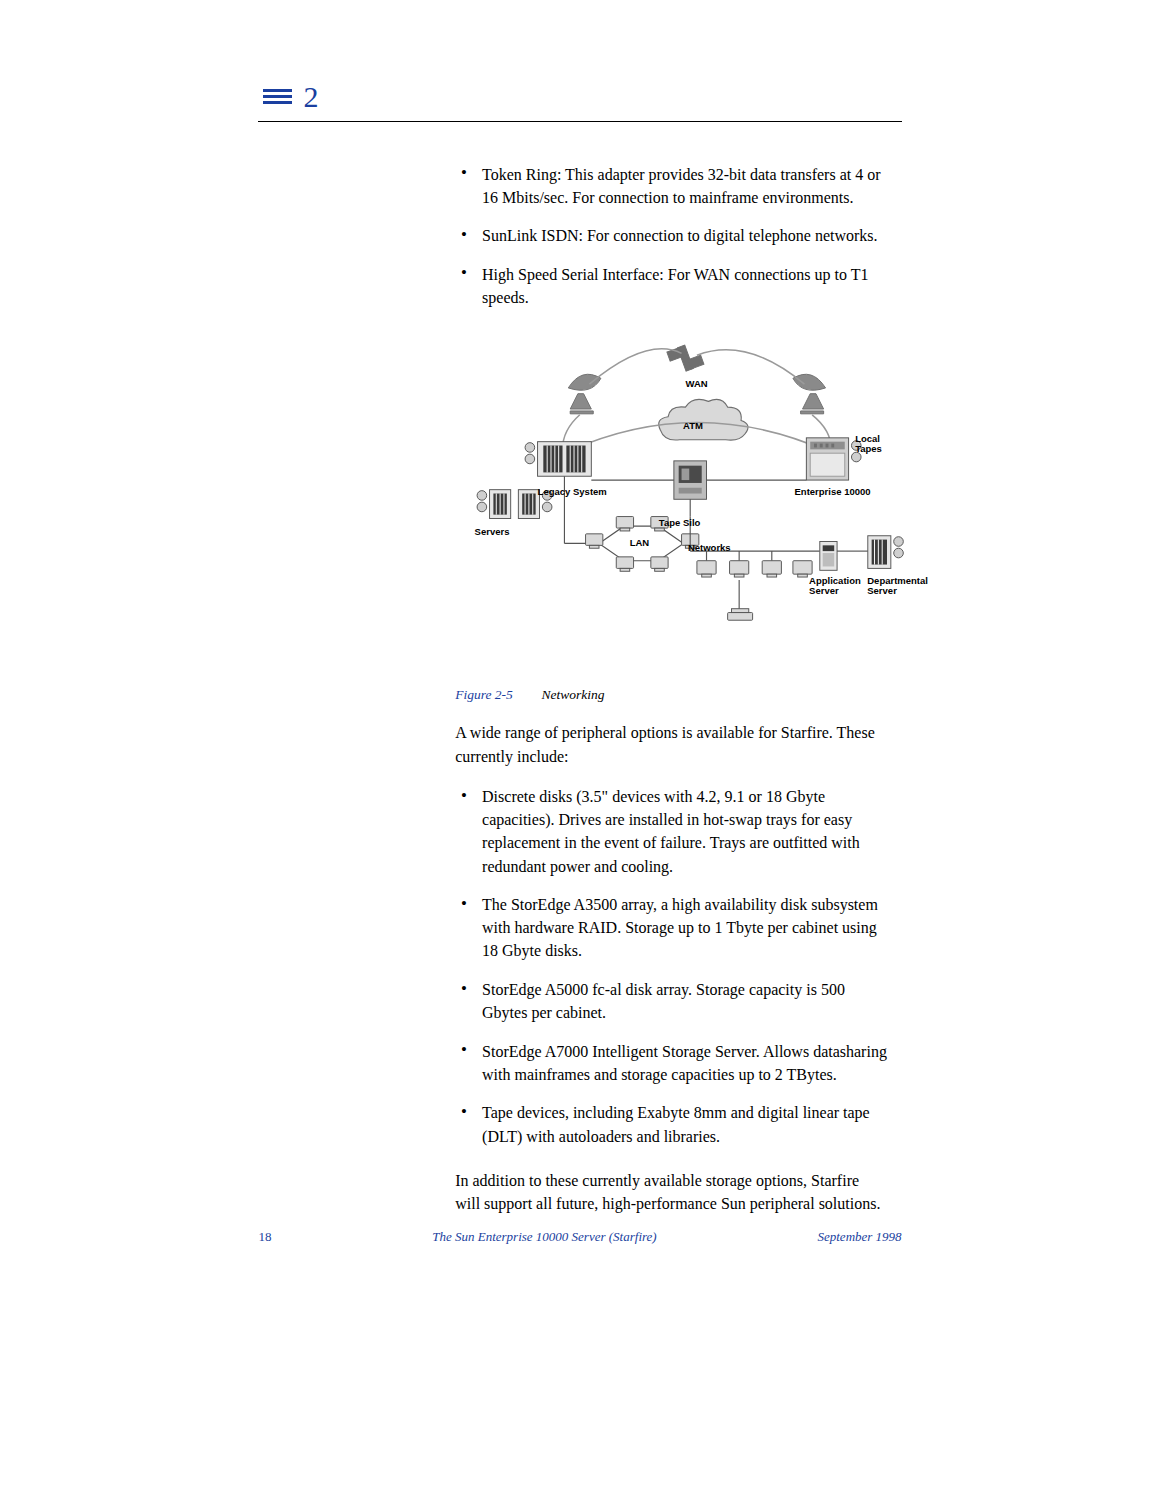2
Token Ring: This adapter provides 32-bit data transfers at 4 or 16 Mbits/sec. For connection to mainframe environments.
SunLink ISDN: For connection to digital telephone networks.
High Speed Serial Interface: For WAN connections up to T1 speeds.
WAN ATM Local
Tapes Legacy System Enterprise 10000 Tape Silo Servers LAN Networks Application
Server Departmental
Server
Figure 2-5 Networking
A wide range of peripheral options is available for Starfire. These currently include:
Discrete disks (3.5" devices with 4.2, 9.1 or 18 Gbyte capacities). Drives are installed in hot-swap trays for easy replacement in the event of failure. Trays are outfitted with redundant power and cooling.
The StorEdge A3500 array, a high availability disk subsystem with hardware RAID. Storage up to 1 Tbyte per cabinet using 18 Gbyte disks.
StorEdge A5000 fc-al disk array. Storage capacity is 500 Gbytes per cabinet.
StorEdge A7000 Intelligent Storage Server. Allows datasharing with mainframes and storage capacities up to 2 TBytes.
Tape devices, including Exabyte 8mm and digital linear tape (DLT) with autoloaders and libraries.
In addition to these currently available storage options, Starfire will support all future, high-performance Sun peripheral solutions.
18 The Sun Enterprise 10000 Server (Starfire) September 1998